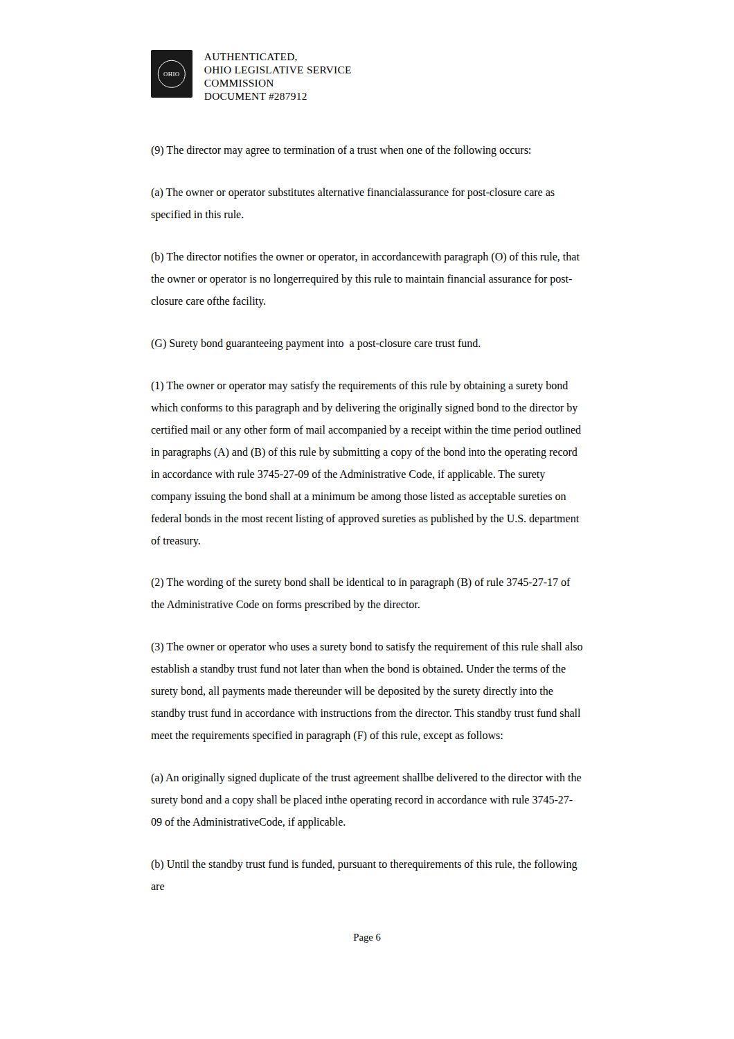OHIO
AUTHENTICATED,
OHIO LEGISLATIVE SERVICE
COMMISSION
DOCUMENT #287912
(9) The director may agree to termination of a trust when one of the following occurs:
(a) The owner or operator substitutes alternative financialassurance for post-closure care as specified in this rule.
(b) The director notifies the owner or operator, in accordancewith paragraph (O) of this rule, that the owner or operator is no longerrequired by this rule to maintain financial assurance for post-closure care ofthe facility.
(G) Surety bond guaranteeing payment into a post-closure care trust fund.
(1) The owner or operator may satisfy the requirements of this rule by obtaining a surety bond which conforms to this paragraph and by delivering the originally signed bond to the director by certified mail or any other form of mail accompanied by a receipt within the time period outlined in paragraphs (A) and (B) of this rule by submitting a copy of the bond into the operating record in accordance with rule 3745-27-09 of the Administrative Code, if applicable. The surety company issuing the bond shall at a minimum be among those listed as acceptable sureties on federal bonds in the most recent listing of approved sureties as published by the U.S. department of treasury.
(2) The wording of the surety bond shall be identical to in paragraph (B) of rule 3745-27-17 of the Administrative Code on forms prescribed by the director.
(3) The owner or operator who uses a surety bond to satisfy the requirement of this rule shall also establish a standby trust fund not later than when the bond is obtained. Under the terms of the surety bond, all payments made thereunder will be deposited by the surety directly into the standby trust fund in accordance with instructions from the director. This standby trust fund shall meet the requirements specified in paragraph (F) of this rule, except as follows:
(a) An originally signed duplicate of the trust agreement shallbe delivered to the director with the surety bond and a copy shall be placed inthe operating record in accordance with rule 3745-27-09 of the AdministrativeCode, if applicable.
(b) Until the standby trust fund is funded, pursuant to therequirements of this rule, the following are
Page 6